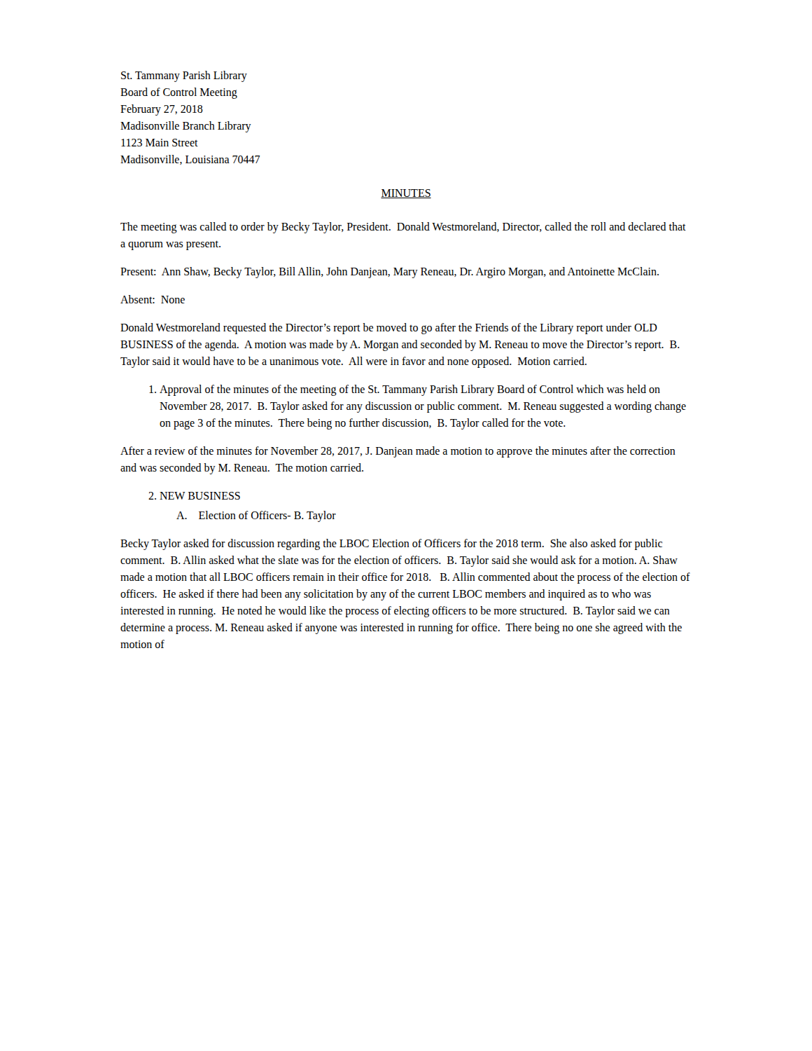St. Tammany Parish Library
Board of Control Meeting
February 27, 2018
Madisonville Branch Library
1123 Main Street
Madisonville, Louisiana 70447
MINUTES
The meeting was called to order by Becky Taylor, President. Donald Westmoreland, Director, called the roll and declared that a quorum was present.
Present: Ann Shaw, Becky Taylor, Bill Allin, John Danjean, Mary Reneau, Dr. Argiro Morgan, and Antoinette McClain.
Absent: None
Donald Westmoreland requested the Director’s report be moved to go after the Friends of the Library report under OLD BUSINESS of the agenda. A motion was made by A. Morgan and seconded by M. Reneau to move the Director’s report. B. Taylor said it would have to be a unanimous vote. All were in favor and none opposed. Motion carried.
Approval of the minutes of the meeting of the St. Tammany Parish Library Board of Control which was held on November 28, 2017. B. Taylor asked for any discussion or public comment. M. Reneau suggested a wording change on page 3 of the minutes. There being no further discussion, B. Taylor called for the vote.
After a review of the minutes for November 28, 2017, J. Danjean made a motion to approve the minutes after the correction and was seconded by M. Reneau. The motion carried.
NEW BUSINESS
A. Election of Officers- B. Taylor
Becky Taylor asked for discussion regarding the LBOC Election of Officers for the 2018 term. She also asked for public comment. B. Allin asked what the slate was for the election of officers. B. Taylor said she would ask for a motion. A. Shaw made a motion that all LBOC officers remain in their office for 2018. B. Allin commented about the process of the election of officers. He asked if there had been any solicitation by any of the current LBOC members and inquired as to who was interested in running. He noted he would like the process of electing officers to be more structured. B. Taylor said we can determine a process. M. Reneau asked if anyone was interested in running for office. There being no one she agreed with the motion of